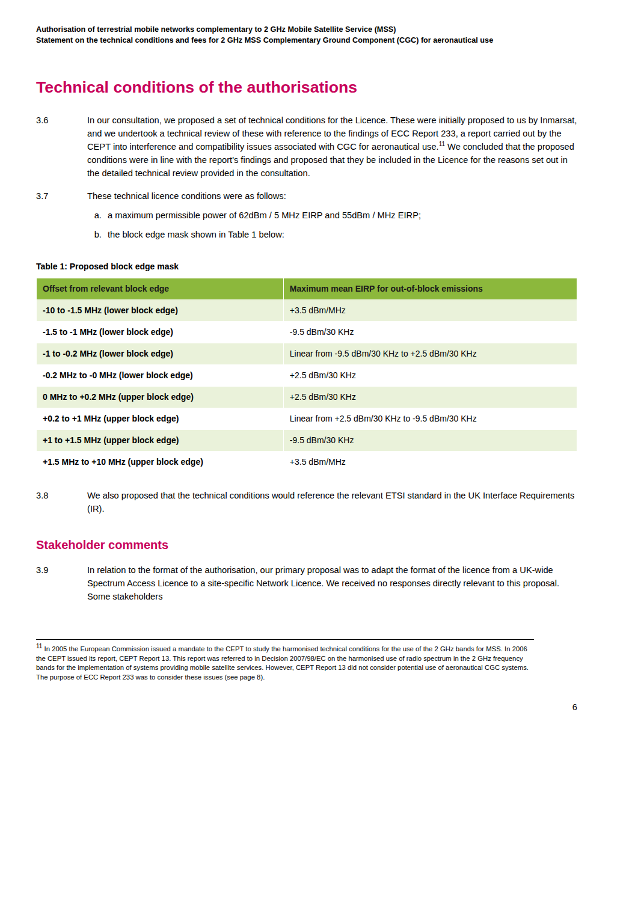Authorisation of terrestrial mobile networks complementary to 2 GHz Mobile Satellite Service (MSS)
Statement on the technical conditions and fees for 2 GHz MSS Complementary Ground Component (CGC) for aeronautical use
Technical conditions of the authorisations
3.6
In our consultation, we proposed a set of technical conditions for the Licence. These were initially proposed to us by Inmarsat, and we undertook a technical review of these with reference to the findings of ECC Report 233, a report carried out by the CEPT into interference and compatibility issues associated with CGC for aeronautical use.11 We concluded that the proposed conditions were in line with the report's findings and proposed that they be included in the Licence for the reasons set out in the detailed technical review provided in the consultation.
3.7
These technical licence conditions were as follows:
a maximum permissible power of 62dBm / 5 MHz EIRP and 55dBm / MHz EIRP;
the block edge mask shown in Table 1 below:
Table 1: Proposed block edge mask
| Offset from relevant block edge | Maximum mean EIRP for out-of-block emissions |
| --- | --- |
| -10 to -1.5 MHz (lower block edge) | +3.5 dBm/MHz |
| -1.5 to -1 MHz (lower block edge) | -9.5 dBm/30 KHz |
| -1 to -0.2 MHz (lower block edge) | Linear from -9.5 dBm/30 KHz to +2.5 dBm/30 KHz |
| -0.2 MHz to -0 MHz (lower block edge) | +2.5 dBm/30 KHz |
| 0 MHz to +0.2 MHz (upper block edge) | +2.5 dBm/30 KHz |
| +0.2 to +1 MHz (upper block edge) | Linear from +2.5 dBm/30 KHz to -9.5 dBm/30 KHz |
| +1 to +1.5 MHz (upper block edge) | -9.5 dBm/30 KHz |
| +1.5 MHz to +10 MHz (upper block edge) | +3.5 dBm/MHz |
3.8
We also proposed that the technical conditions would reference the relevant ETSI standard in the UK Interface Requirements (IR).
Stakeholder comments
3.9
In relation to the format of the authorisation, our primary proposal was to adapt the format of the licence from a UK-wide Spectrum Access Licence to a site-specific Network Licence. We received no responses directly relevant to this proposal. Some stakeholders
11 In 2005 the European Commission issued a mandate to the CEPT to study the harmonised technical conditions for the use of the 2 GHz bands for MSS. In 2006 the CEPT issued its report, CEPT Report 13. This report was referred to in Decision 2007/98/EC on the harmonised use of radio spectrum in the 2 GHz frequency bands for the implementation of systems providing mobile satellite services. However, CEPT Report 13 did not consider potential use of aeronautical CGC systems. The purpose of ECC Report 233 was to consider these issues (see page 8).
6